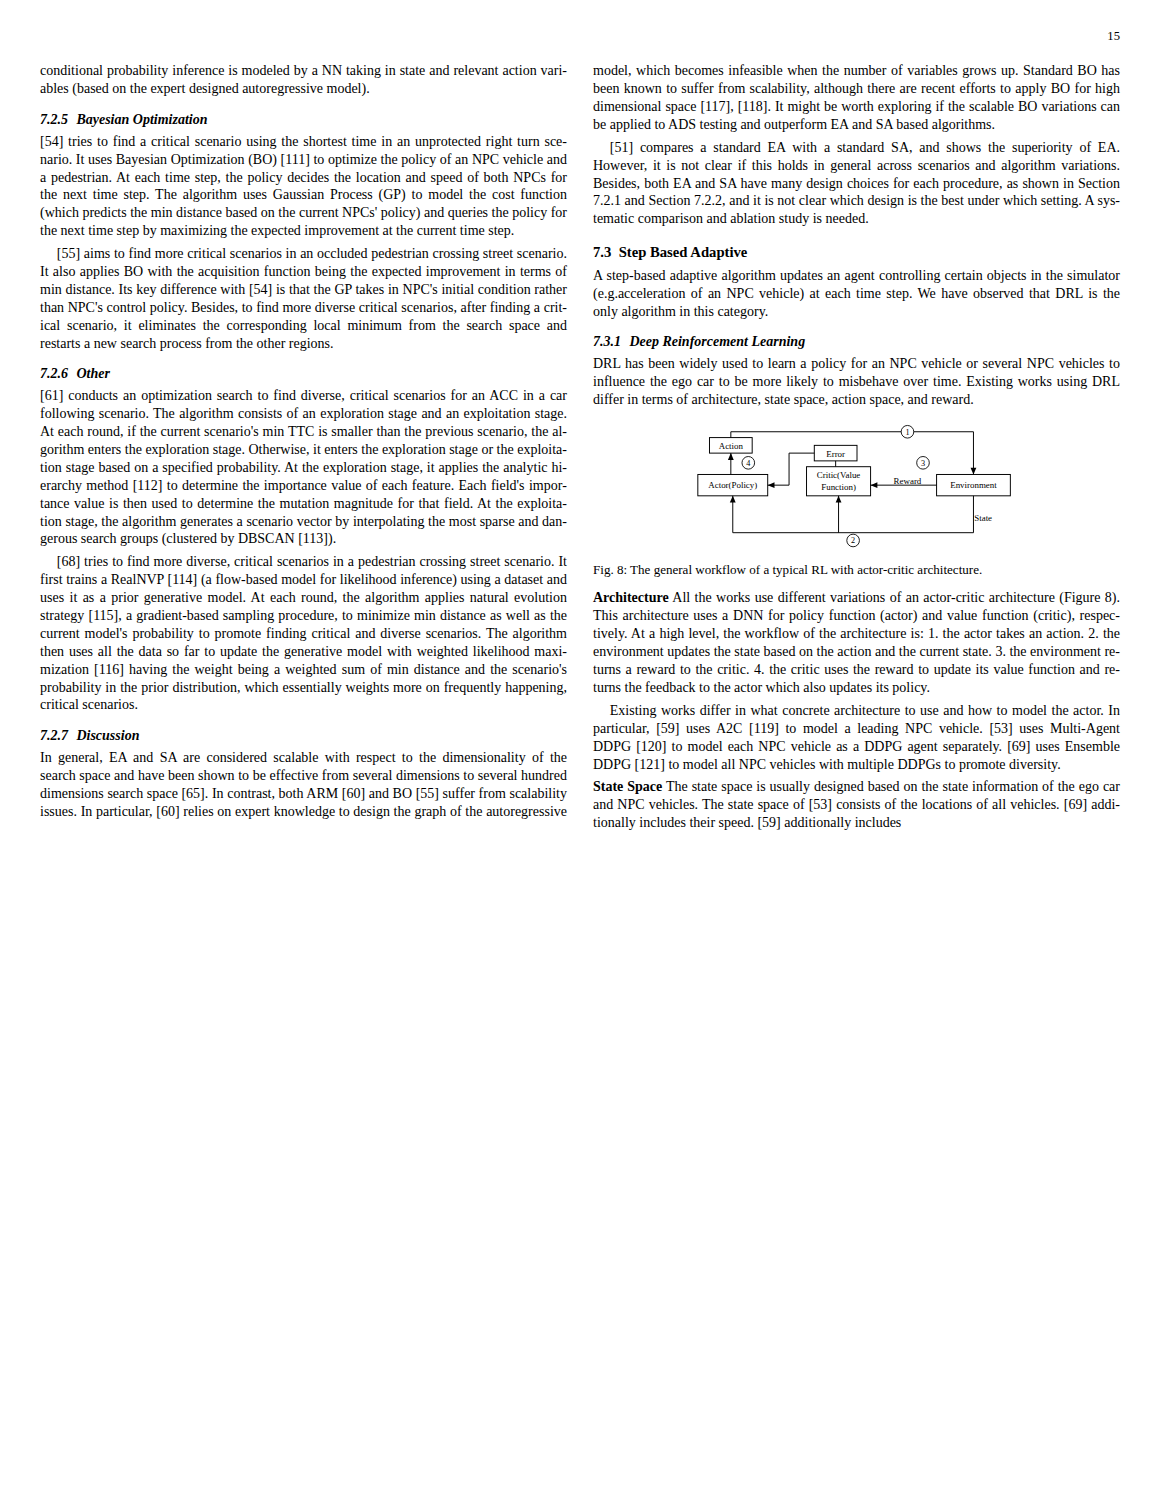15
conditional probability inference is modeled by a NN taking in state and relevant action variables (based on the expert designed autoregressive model).
7.2.5 Bayesian Optimization
[54] tries to find a critical scenario using the shortest time in an unprotected right turn scenario. It uses Bayesian Optimization (BO) [111] to optimize the policy of an NPC vehicle and a pedestrian. At each time step, the policy decides the location and speed of both NPCs for the next time step. The algorithm uses Gaussian Process (GP) to model the cost function (which predicts the min distance based on the current NPCs' policy) and queries the policy for the next time step by maximizing the expected improvement at the current time step.
[55] aims to find more critical scenarios in an occluded pedestrian crossing street scenario. It also applies BO with the acquisition function being the expected improvement in terms of min distance. Its key difference with [54] is that the GP takes in NPC's initial condition rather than NPC's control policy. Besides, to find more diverse critical scenarios, after finding a critical scenario, it eliminates the corresponding local minimum from the search space and restarts a new search process from the other regions.
7.2.6 Other
[61] conducts an optimization search to find diverse, critical scenarios for an ACC in a car following scenario. The algorithm consists of an exploration stage and an exploitation stage. At each round, if the current scenario's min TTC is smaller than the previous scenario, the algorithm enters the exploration stage. Otherwise, it enters the exploration stage or the exploitation stage based on a specified probability. At the exploration stage, it applies the analytic hierarchy method [112] to determine the importance value of each feature. Each field's importance value is then used to determine the mutation magnitude for that field. At the exploitation stage, the algorithm generates a scenario vector by interpolating the most sparse and dangerous search groups (clustered by DBSCAN [113]).
[68] tries to find more diverse, critical scenarios in a pedestrian crossing street scenario. It first trains a RealNVP [114] (a flow-based model for likelihood inference) using a dataset and uses it as a prior generative model. At each round, the algorithm applies natural evolution strategy [115], a gradient-based sampling procedure, to minimize min distance as well as the current model's probability to promote finding critical and diverse scenarios. The algorithm then uses all the data so far to update the generative model with weighted likelihood maximization [116] having the weight being a weighted sum of min distance and the scenario's probability in the prior distribution, which essentially weights more on frequently happening, critical scenarios.
7.2.7 Discussion
In general, EA and SA are considered scalable with respect to the dimensionality of the search space and have been shown to be effective from several dimensions to several hundred dimensions search space [65]. In contrast, both ARM [60] and BO [55] suffer from scalability issues. In particular, [60] relies on expert knowledge to design the graph of the autoregressive model, which becomes infeasible when the number of variables grows up. Standard BO has been known to suffer from scalability, although there are recent efforts to apply BO for high dimensional space [117], [118]. It might be worth exploring if the scalable BO variations can be applied to ADS testing and outperform EA and SA based algorithms.
[51] compares a standard EA with a standard SA, and shows the superiority of EA. However, it is not clear if this holds in general across scenarios and algorithm variations. Besides, both EA and SA have many design choices for each procedure, as shown in Section 7.2.1 and Section 7.2.2, and it is not clear which design is the best under which setting. A systematic comparison and ablation study is needed.
7.3 Step Based Adaptive
A step-based adaptive algorithm updates an agent controlling certain objects in the simulator (e.g.acceleration of an NPC vehicle) at each time step. We have observed that DRL is the only algorithm in this category.
7.3.1 Deep Reinforcement Learning
DRL has been widely used to learn a policy for an NPC vehicle or several NPC vehicles to influence the ego car to be more likely to misbehave over time. Existing works using DRL differ in terms of architecture, state space, action space, and reward.
Actor(Policy) Critic(Value Function) Environment Action Error Reward State 1 4 3 2
Fig. 8: The general workflow of a typical RL with actor-critic architecture.
Architecture All the works use different variations of an actor-critic architecture (Figure 8). This architecture uses a DNN for policy function (actor) and value function (critic), respectively. At a high level, the workflow of the architecture is: 1. the actor takes an action. 2. the environment updates the state based on the action and the current state. 3. the environment returns a reward to the critic. 4. the critic uses the reward to update its value function and returns the feedback to the actor which also updates its policy.
Existing works differ in what concrete architecture to use and how to model the actor. In particular, [59] uses A2C [119] to model a leading NPC vehicle. [53] uses Multi-Agent DDPG [120] to model each NPC vehicle as a DDPG agent separately. [69] uses Ensemble DDPG [121] to model all NPC vehicles with multiple DDPGs to promote diversity.
State Space The state space is usually designed based on the state information of the ego car and NPC vehicles. The state space of [53] consists of the locations of all vehicles. [69] additionally includes their speed. [59] additionally includes